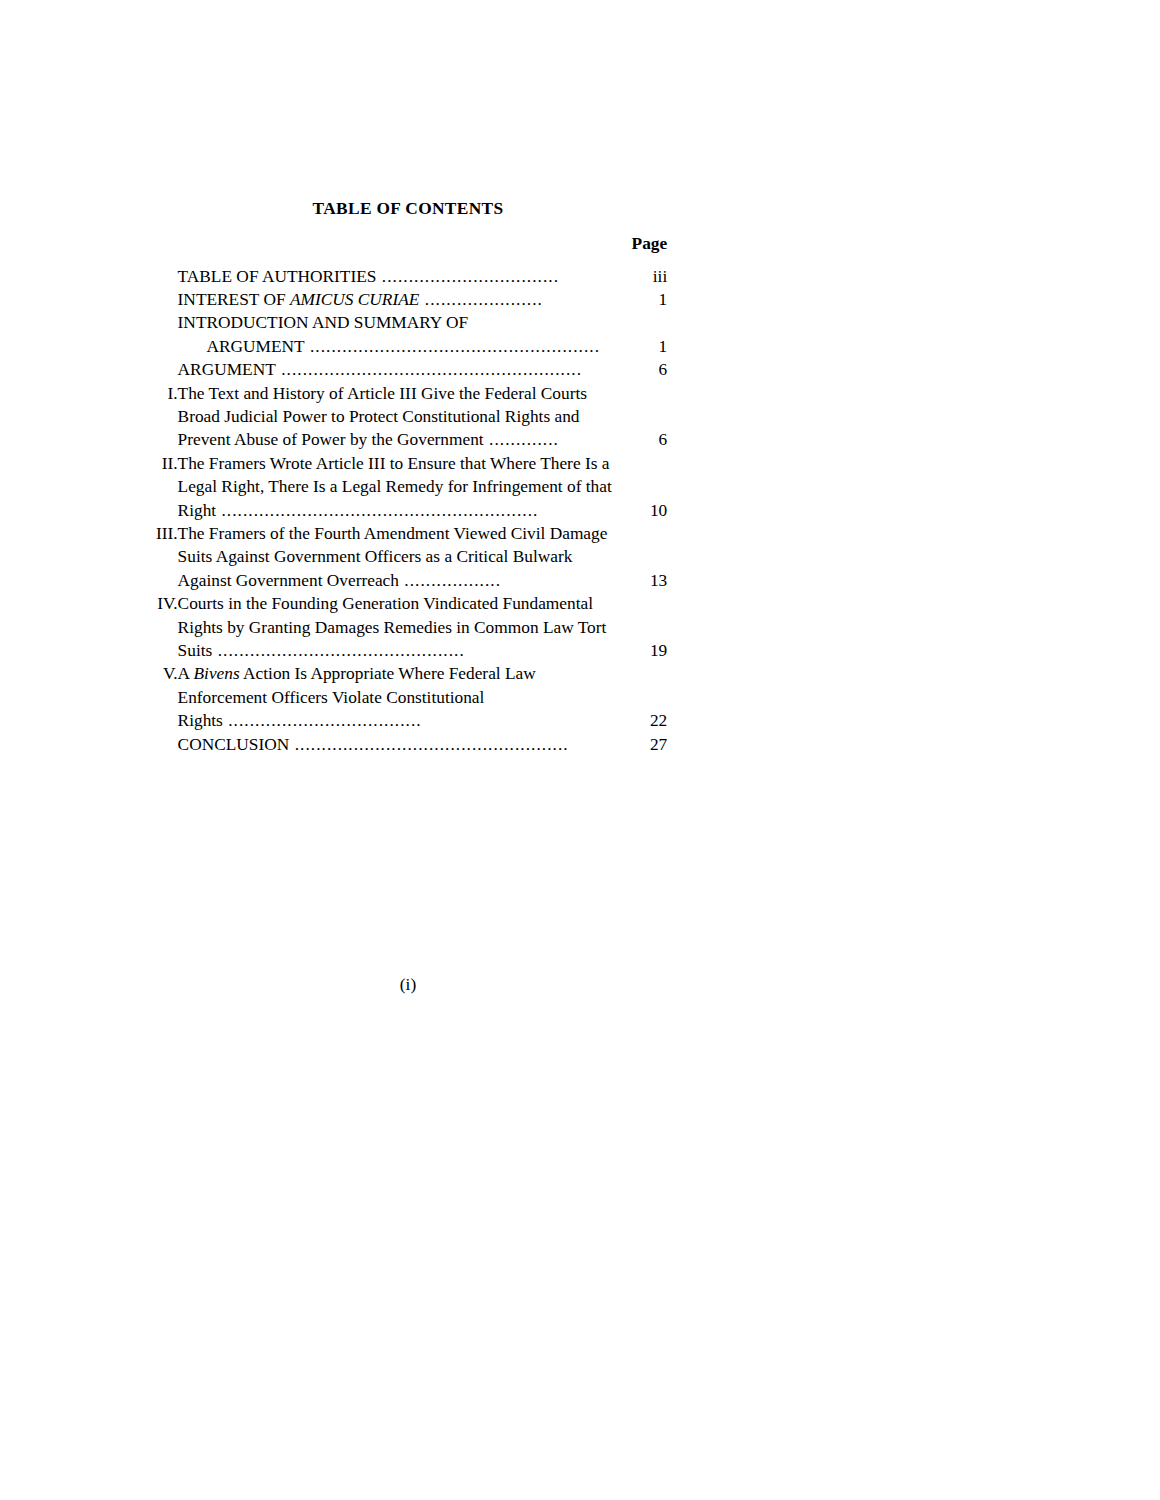TABLE OF CONTENTS
Page
| | TABLE OF AUTHORITIES ................................. | iii |
| | INTEREST OF AMICUS CURIAE ...................... | 1 |
| | INTRODUCTION AND SUMMARY OF ARGUMENT ...................................................... | 1 |
| | ARGUMENT ........................................................ | 6 |
| I. | The Text and History of Article III Give the Federal Courts Broad Judicial Power to Protect Constitutional Rights and Prevent Abuse of Power by the Government ............. | 6 |
| II. | The Framers Wrote Article III to Ensure that Where There Is a Legal Right, There Is a Legal Remedy for Infringement of that Right ........................................................... | 10 |
| III. | The Framers of the Fourth Amendment Viewed Civil Damage Suits Against Government Officers as a Critical Bulwark Against Government Overreach .................. | 13 |
| IV. | Courts in the Founding Generation Vindicated Fundamental Rights by Granting Damages Remedies in Common Law Tort Suits .............................................. | 19 |
| V. | A Bivens Action Is Appropriate Where Federal Law Enforcement Officers Violate Constitutional Rights .................................... | 22 |
| | CONCLUSION ................................................... | 27 |
(i)